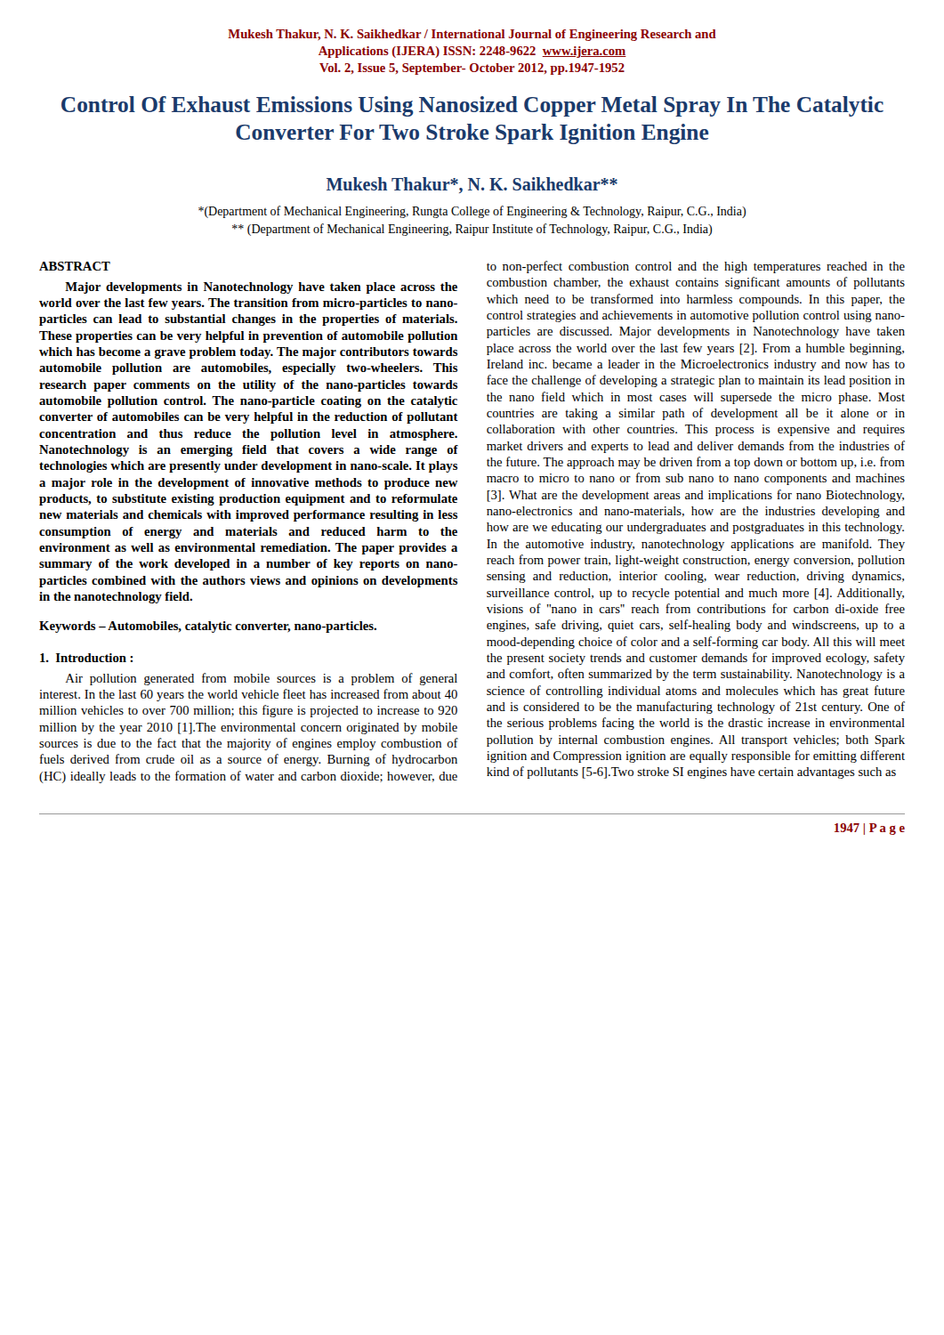Mukesh Thakur, N. K. Saikhedkar / International Journal of Engineering Research and
Applications (IJERA) ISSN: 2248-9622 www.ijera.com
Vol. 2, Issue 5, September- October 2012, pp.1947-1952
Control Of Exhaust Emissions Using Nanosized Copper Metal Spray In The Catalytic Converter For Two Stroke Spark Ignition Engine
Mukesh Thakur*, N. K. Saikhedkar**
*(Department of Mechanical Engineering, Rungta College of Engineering & Technology, Raipur, C.G., India)
** (Department of Mechanical Engineering, Raipur Institute of Technology, Raipur, C.G., India)
ABSTRACT
Major developments in Nanotechnology have taken place across the world over the last few years. The transition from micro-particles to nano-particles can lead to substantial changes in the properties of materials. These properties can be very helpful in prevention of automobile pollution which has become a grave problem today. The major contributors towards automobile pollution are automobiles, especially two-wheelers. This research paper comments on the utility of the nano-particles towards automobile pollution control. The nano-particle coating on the catalytic converter of automobiles can be very helpful in the reduction of pollutant concentration and thus reduce the pollution level in atmosphere. Nanotechnology is an emerging field that covers a wide range of technologies which are presently under development in nano-scale. It plays a major role in the development of innovative methods to produce new products, to substitute existing production equipment and to reformulate new materials and chemicals with improved performance resulting in less consumption of energy and materials and reduced harm to the environment as well as environmental remediation. The paper provides a summary of the work developed in a number of key reports on nano-particles combined with the authors views and opinions on developments in the nanotechnology field.
Keywords – Automobiles, catalytic converter, nano-particles.
1. Introduction :
Air pollution generated from mobile sources is a problem of general interest. In the last 60 years the world vehicle fleet has increased from about 40 million vehicles to over 700 million; this figure is projected to increase to 920 million by the year 2010 [1].The environmental concern originated by mobile sources is due to the fact that the majority of engines employ combustion of fuels derived from crude oil as a source of energy. Burning of hydrocarbon (HC) ideally leads to the formation of water and carbon dioxide; however, due to non-perfect combustion control and the high temperatures reached in the combustion chamber, the exhaust contains significant amounts of pollutants which need to be transformed into harmless compounds. In this paper, the control strategies and achievements in automotive pollution control using nano-particles are discussed. Major developments in Nanotechnology have taken place across the world over the last few years [2]. From a humble beginning, Ireland inc. became a leader in the Microelectronics industry and now has to face the challenge of developing a strategic plan to maintain its lead position in the nano field which in most cases will supersede the micro phase. Most countries are taking a similar path of development all be it alone or in collaboration with other countries. This process is expensive and requires market drivers and experts to lead and deliver demands from the industries of the future. The approach may be driven from a top down or bottom up, i.e. from macro to micro to nano or from sub nano to nano components and machines [3]. What are the development areas and implications for nano Biotechnology, nano-electronics and nano-materials, how are the industries developing and how are we educating our undergraduates and postgraduates in this technology. In the automotive industry, nanotechnology applications are manifold. They reach from power train, light-weight construction, energy conversion, pollution sensing and reduction, interior cooling, wear reduction, driving dynamics, surveillance control, up to recycle potential and much more [4]. Additionally, visions of ''nano in cars'' reach from contributions for carbon di-oxide free engines, safe driving, quiet cars, self-healing body and windscreens, up to a mood-depending choice of color and a self-forming car body. All this will meet the present society trends and customer demands for improved ecology, safety and comfort, often summarized by the term sustainability. Nanotechnology is a science of controlling individual atoms and molecules which has great future and is considered to be the manufacturing technology of 21st century. One of the serious problems facing the world is the drastic increase in environmental pollution by internal combustion engines. All transport vehicles; both Spark ignition and Compression ignition are equally responsible for emitting different kind of pollutants [5-6].Two stroke SI engines have certain advantages such as
1947 | P a g e